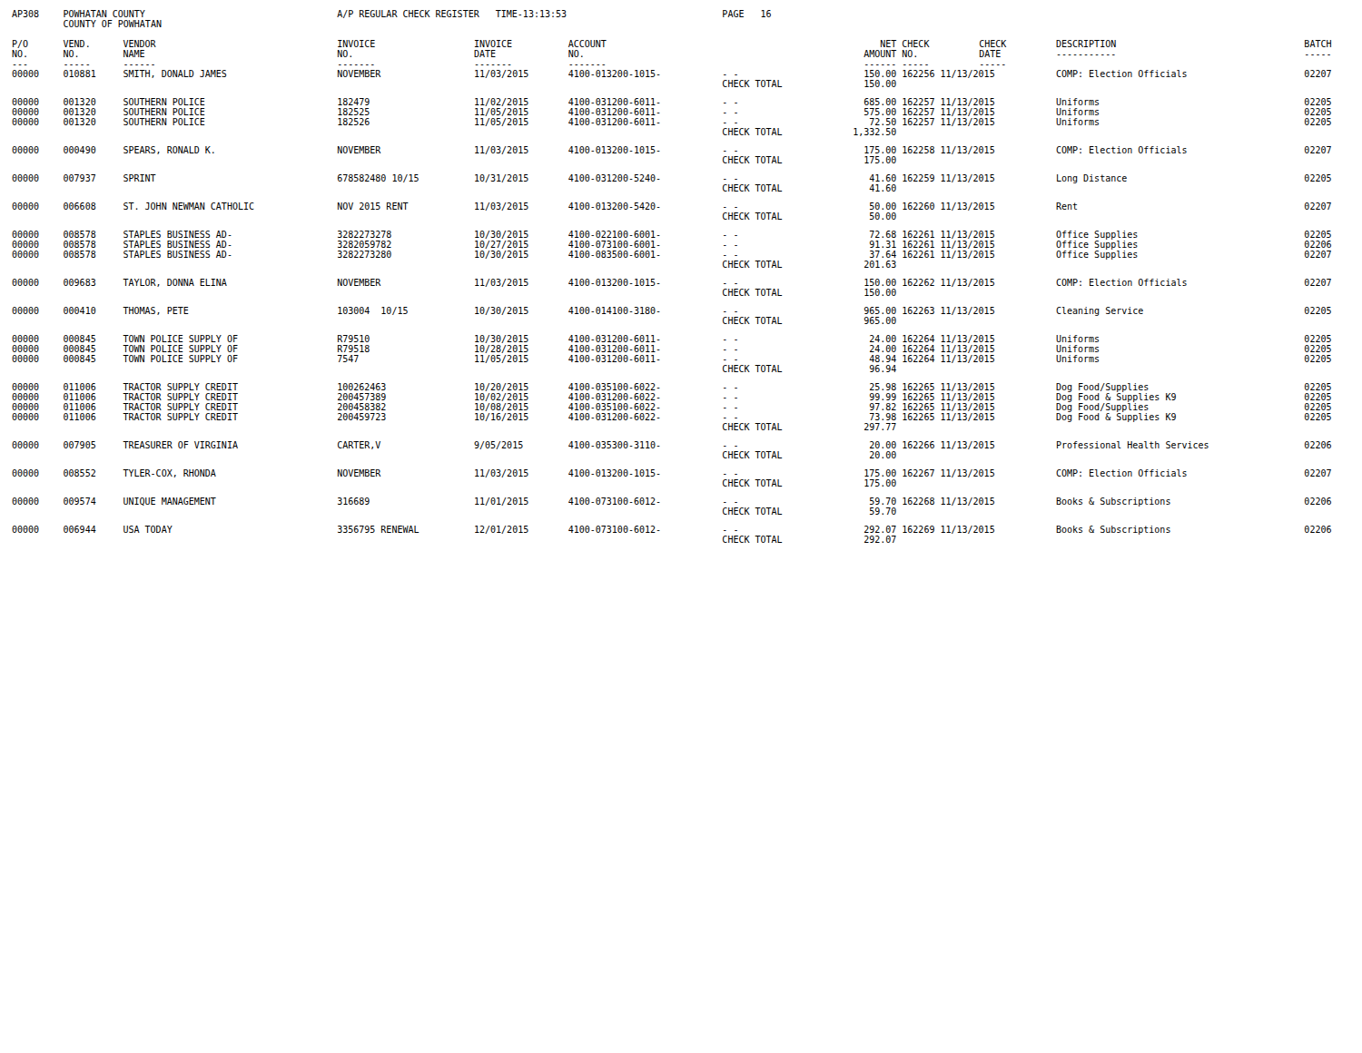| AP308 | POWHATAN COUNTY COUNTY OF POWHATAN | A/P REGULAR CHECK REGISTER TIME-13:13:53 | PAGE 16 | | | |
| --- | --- | --- | --- | --- | --- | --- |
| P/O NO. --- | VEND. NO. ----- | VENDOR NAME ------ | INVOICE NO. ------- | INVOICE DATE ------- | ACCOUNT NO. ------- | | NET AMOUNT ------ | CHECK NO. ----- | CHECK DATE ----- | DESCRIPTION ----------- | BATCH ----- |
| 00000 | 010881 | SMITH, DONALD JAMES | NOVEMBER | 11/03/2015 | 4100-013200-1015- | - - | 150.00 | 162256 11/13/2015 | COMP: Election Officials | 02207 |
| | CHECK TOTAL | 150.00 | | | |
| 00000 | 001320 | SOUTHERN POLICE | 182479 | 11/02/2015 | 4100-031200-6011- | - - | 685.00 | 162257 11/13/2015 | Uniforms | 02205 |
| 00000 | 001320 | SOUTHERN POLICE | 182525 | 11/05/2015 | 4100-031200-6011- | - - | 575.00 | 162257 11/13/2015 | Uniforms | 02205 |
| 00000 | 001320 | SOUTHERN POLICE | 182526 | 11/05/2015 | 4100-031200-6011- | - - | 72.50 | 162257 11/13/2015 | Uniforms | 02205 |
| | CHECK TOTAL | 1,332.50 | | | |
| 00000 | 000490 | SPEARS, RONALD K. | NOVEMBER | 11/03/2015 | 4100-013200-1015- | - - | 175.00 | 162258 11/13/2015 | COMP: Election Officials | 02207 |
| | CHECK TOTAL | 175.00 | | | |
| 00000 | 007937 | SPRINT | 678582480 10/15 | 10/31/2015 | 4100-031200-5240- | - - | 41.60 | 162259 11/13/2015 | Long Distance | 02205 |
| | CHECK TOTAL | 41.60 | | | |
| 00000 | 006608 | ST. JOHN NEWMAN CATHOLIC | NOV 2015 RENT | 11/03/2015 | 4100-013200-5420- | - - | 50.00 | 162260 11/13/2015 | Rent | 02207 |
| | CHECK TOTAL | 50.00 | | | |
| 00000 | 008578 | STAPLES BUSINESS AD- | 3282273278 | 10/30/2015 | 4100-022100-6001- | - - | 72.68 | 162261 11/13/2015 | Office Supplies | 02205 |
| 00000 | 008578 | STAPLES BUSINESS AD- | 3282059782 | 10/27/2015 | 4100-073100-6001- | - - | 91.31 | 162261 11/13/2015 | Office Supplies | 02206 |
| 00000 | 008578 | STAPLES BUSINESS AD- | 3282273280 | 10/30/2015 | 4100-083500-6001- | - - | 37.64 | 162261 11/13/2015 | Office Supplies | 02207 |
| | CHECK TOTAL | 201.63 | | | |
| 00000 | 009683 | TAYLOR, DONNA ELINA | NOVEMBER | 11/03/2015 | 4100-013200-1015- | - - | 150.00 | 162262 11/13/2015 | COMP: Election Officials | 02207 |
| | CHECK TOTAL | 150.00 | | | |
| 00000 | 000410 | THOMAS, PETE | 103004 10/15 | 10/30/2015 | 4100-014100-3180- | - - | 965.00 | 162263 11/13/2015 | Cleaning Service | 02205 |
| | CHECK TOTAL | 965.00 | | | |
| 00000 | 000845 | TOWN POLICE SUPPLY OF | R79510 | 10/30/2015 | 4100-031200-6011- | - - | 24.00 | 162264 11/13/2015 | Uniforms | 02205 |
| 00000 | 000845 | TOWN POLICE SUPPLY OF | R79518 | 10/28/2015 | 4100-031200-6011- | - - | 24.00 | 162264 11/13/2015 | Uniforms | 02205 |
| 00000 | 000845 | TOWN POLICE SUPPLY OF | 7547 | 11/05/2015 | 4100-031200-6011- | - - | 48.94 | 162264 11/13/2015 | Uniforms | 02205 |
| | CHECK TOTAL | 96.94 | | | |
| 00000 | 011006 | TRACTOR SUPPLY CREDIT | 100262463 | 10/20/2015 | 4100-035100-6022- | - - | 25.98 | 162265 11/13/2015 | Dog Food/Supplies | 02205 |
| 00000 | 011006 | TRACTOR SUPPLY CREDIT | 200457389 | 10/02/2015 | 4100-031200-6022- | - - | 99.99 | 162265 11/13/2015 | Dog Food & Supplies K9 | 02205 |
| 00000 | 011006 | TRACTOR SUPPLY CREDIT | 200458382 | 10/08/2015 | 4100-035100-6022- | - - | 97.82 | 162265 11/13/2015 | Dog Food/Supplies | 02205 |
| 00000 | 011006 | TRACTOR SUPPLY CREDIT | 200459723 | 10/16/2015 | 4100-031200-6022- | - - | 73.98 | 162265 11/13/2015 | Dog Food & Supplies K9 | 02205 |
| | CHECK TOTAL | 297.77 | | | |
| 00000 | 007905 | TREASURER OF VIRGINIA | CARTER,V | 9/05/2015 | 4100-035300-3110- | - - | 20.00 | 162266 11/13/2015 | Professional Health Services | 02206 |
| | CHECK TOTAL | 20.00 | | | |
| 00000 | 008552 | TYLER-COX, RHONDA | NOVEMBER | 11/03/2015 | 4100-013200-1015- | - - | 175.00 | 162267 11/13/2015 | COMP: Election Officials | 02207 |
| | CHECK TOTAL | 175.00 | | | |
| 00000 | 009574 | UNIQUE MANAGEMENT | 316689 | 11/01/2015 | 4100-073100-6012- | - - | 59.70 | 162268 11/13/2015 | Books & Subscriptions | 02206 |
| | CHECK TOTAL | 59.70 | | | |
| 00000 | 006944 | USA TODAY | 3356795 RENEWAL | 12/01/2015 | 4100-073100-6012- | - - | 292.07 | 162269 11/13/2015 | Books & Subscriptions | 02206 |
| | CHECK TOTAL | 292.07 | | | |